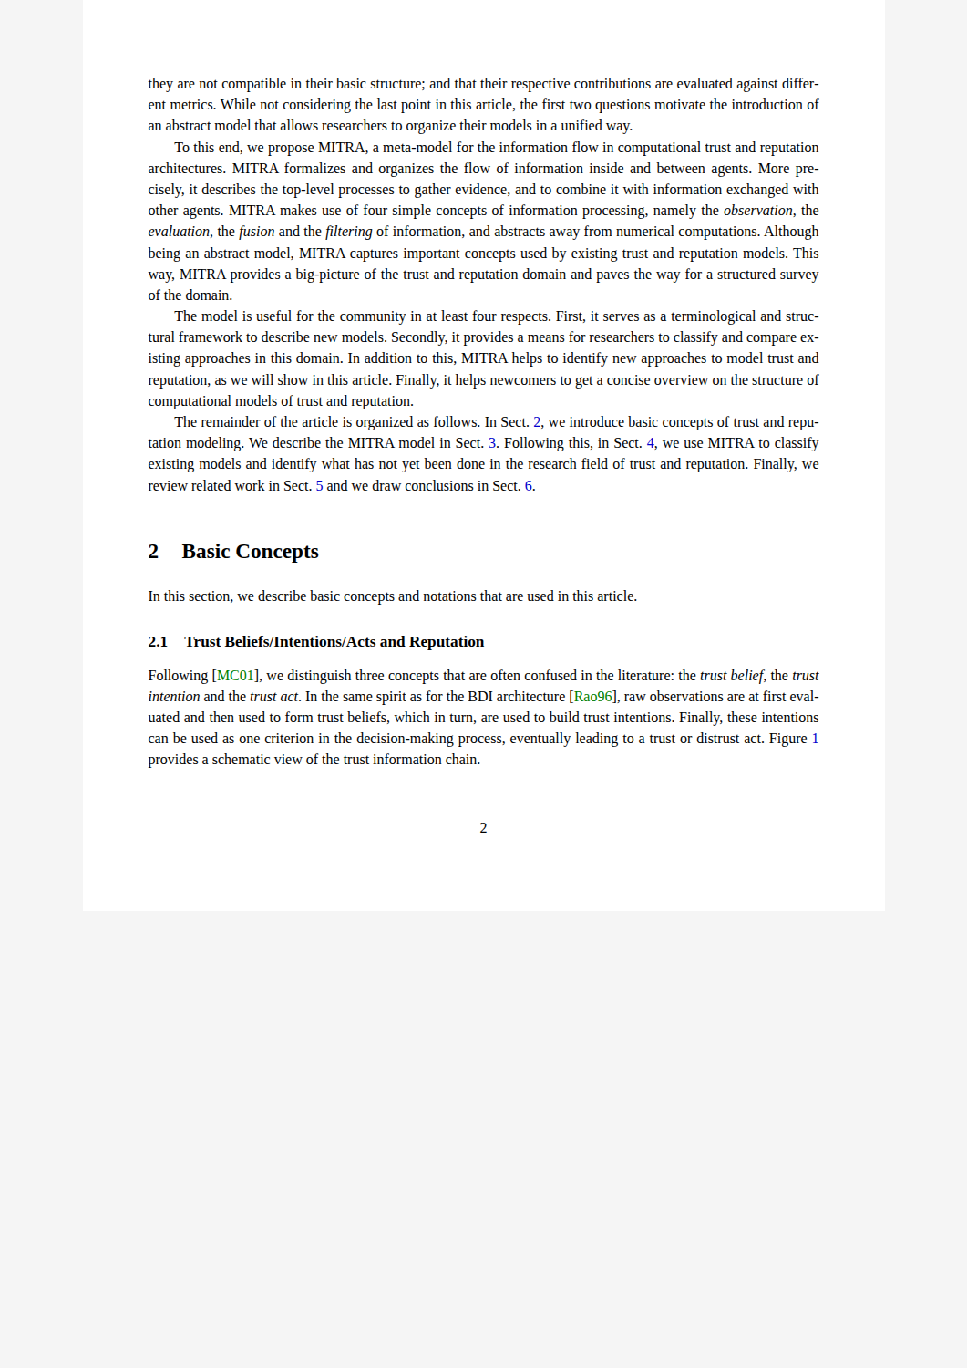they are not compatible in their basic structure; and that their respective contributions are evaluated against different metrics. While not considering the last point in this article, the first two questions motivate the introduction of an abstract model that allows researchers to organize their models in a unified way.
To this end, we propose MITRA, a meta-model for the information flow in computational trust and reputation architectures. MITRA formalizes and organizes the flow of information inside and between agents. More precisely, it describes the top-level processes to gather evidence, and to combine it with information exchanged with other agents. MITRA makes use of four simple concepts of information processing, namely the observation, the evaluation, the fusion and the filtering of information, and abstracts away from numerical computations. Although being an abstract model, MITRA captures important concepts used by existing trust and reputation models. This way, MITRA provides a big-picture of the trust and reputation domain and paves the way for a structured survey of the domain.
The model is useful for the community in at least four respects. First, it serves as a terminological and structural framework to describe new models. Secondly, it provides a means for researchers to classify and compare existing approaches in this domain. In addition to this, MITRA helps to identify new approaches to model trust and reputation, as we will show in this article. Finally, it helps newcomers to get a concise overview on the structure of computational models of trust and reputation.
The remainder of the article is organized as follows. In Sect. 2, we introduce basic concepts of trust and reputation modeling. We describe the MITRA model in Sect. 3. Following this, in Sect. 4, we use MITRA to classify existing models and identify what has not yet been done in the research field of trust and reputation. Finally, we review related work in Sect. 5 and we draw conclusions in Sect. 6.
2 Basic Concepts
In this section, we describe basic concepts and notations that are used in this article.
2.1 Trust Beliefs/Intentions/Acts and Reputation
Following [MC01], we distinguish three concepts that are often confused in the literature: the trust belief, the trust intention and the trust act. In the same spirit as for the BDI architecture [Rao96], raw observations are at first evaluated and then used to form trust beliefs, which in turn, are used to build trust intentions. Finally, these intentions can be used as one criterion in the decision-making process, eventually leading to a trust or distrust act. Figure 1 provides a schematic view of the trust information chain.
2